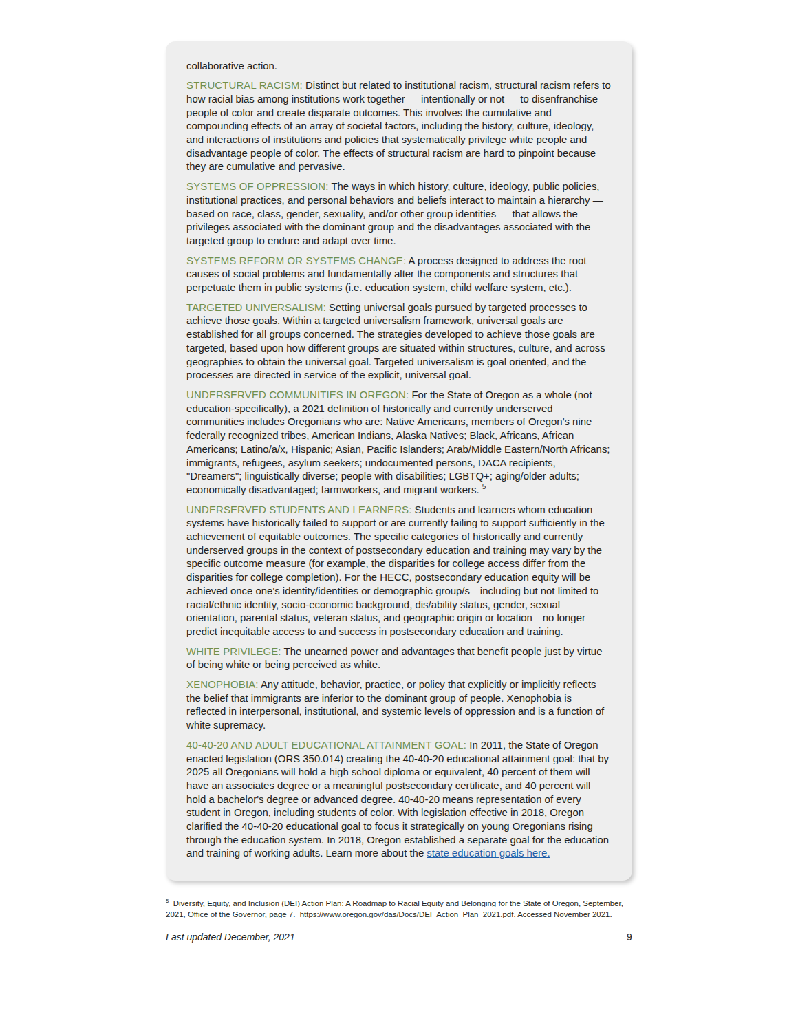collaborative action.
STRUCTURAL RACISM: Distinct but related to institutional racism, structural racism refers to how racial bias among institutions work together — intentionally or not — to disenfranchise people of color and create disparate outcomes. This involves the cumulative and compounding effects of an array of societal factors, including the history, culture, ideology, and interactions of institutions and policies that systematically privilege white people and disadvantage people of color. The effects of structural racism are hard to pinpoint because they are cumulative and pervasive.
SYSTEMS OF OPPRESSION: The ways in which history, culture, ideology, public policies, institutional practices, and personal behaviors and beliefs interact to maintain a hierarchy — based on race, class, gender, sexuality, and/or other group identities — that allows the privileges associated with the dominant group and the disadvantages associated with the targeted group to endure and adapt over time.
SYSTEMS REFORM OR SYSTEMS CHANGE: A process designed to address the root causes of social problems and fundamentally alter the components and structures that perpetuate them in public systems (i.e. education system, child welfare system, etc.).
TARGETED UNIVERSALISM: Setting universal goals pursued by targeted processes to achieve those goals. Within a targeted universalism framework, universal goals are established for all groups concerned. The strategies developed to achieve those goals are targeted, based upon how different groups are situated within structures, culture, and across geographies to obtain the universal goal. Targeted universalism is goal oriented, and the processes are directed in service of the explicit, universal goal.
UNDERSERVED COMMUNITIES IN OREGON: For the State of Oregon as a whole (not education-specifically), a 2021 definition of historically and currently underserved communities includes Oregonians who are: Native Americans, members of Oregon's nine federally recognized tribes, American Indians, Alaska Natives; Black, Africans, African Americans; Latino/a/x, Hispanic; Asian, Pacific Islanders; Arab/Middle Eastern/North Africans; immigrants, refugees, asylum seekers; undocumented persons, DACA recipients, "Dreamers"; linguistically diverse; people with disabilities; LGBTQ+; aging/older adults; economically disadvantaged; farmworkers, and migrant workers. 5
UNDERSERVED STUDENTS AND LEARNERS: Students and learners whom education systems have historically failed to support or are currently failing to support sufficiently in the achievement of equitable outcomes. The specific categories of historically and currently underserved groups in the context of postsecondary education and training may vary by the specific outcome measure (for example, the disparities for college access differ from the disparities for college completion). For the HECC, postsecondary education equity will be achieved once one's identity/identities or demographic group/s—including but not limited to racial/ethnic identity, socio-economic background, dis/ability status, gender, sexual orientation, parental status, veteran status, and geographic origin or location—no longer predict inequitable access to and success in postsecondary education and training.
WHITE PRIVILEGE: The unearned power and advantages that benefit people just by virtue of being white or being perceived as white.
XENOPHOBIA: Any attitude, behavior, practice, or policy that explicitly or implicitly reflects the belief that immigrants are inferior to the dominant group of people. Xenophobia is reflected in interpersonal, institutional, and systemic levels of oppression and is a function of white supremacy.
40-40-20 AND ADULT EDUCATIONAL ATTAINMENT GOAL: In 2011, the State of Oregon enacted legislation (ORS 350.014) creating the 40-40-20 educational attainment goal: that by 2025 all Oregonians will hold a high school diploma or equivalent, 40 percent of them will have an associates degree or a meaningful postsecondary certificate, and 40 percent will hold a bachelor's degree or advanced degree. 40-40-20 means representation of every student in Oregon, including students of color. With legislation effective in 2018, Oregon clarified the 40-40-20 educational goal to focus it strategically on young Oregonians rising through the education system. In 2018, Oregon established a separate goal for the education and training of working adults. Learn more about the state education goals here.
5 Diversity, Equity, and Inclusion (DEI) Action Plan: A Roadmap to Racial Equity and Belonging for the State of Oregon, September, 2021, Office of the Governor, page 7. https://www.oregon.gov/das/Docs/DEI_Action_Plan_2021.pdf. Accessed November 2021.
Last updated December, 2021
9